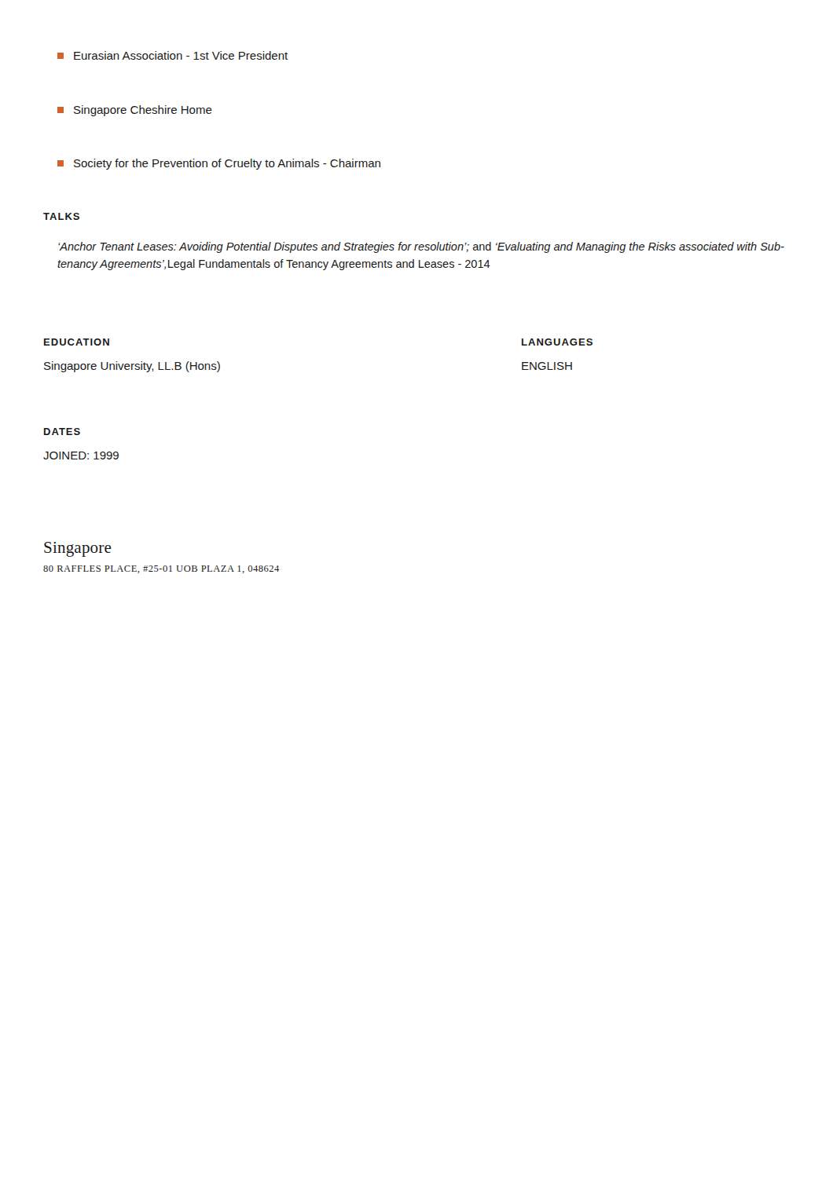Eurasian Association - 1st Vice President
Singapore Cheshire Home
Society for the Prevention of Cruelty to Animals - Chairman
Talks
‘Anchor Tenant Leases: Avoiding Potential Disputes and Strategies for resolution’; and ‘Evaluating and Managing the Risks associated with Sub-tenancy Agreements’, Legal Fundamentals of Tenancy Agreements and Leases - 2014
Education
Singapore University, LL.B (Hons)
Dates
JOINED: 1999
Languages
ENGLISH
Singapore
80 RAFFLES PLACE, #25-01 UOB PLAZA 1, 048624